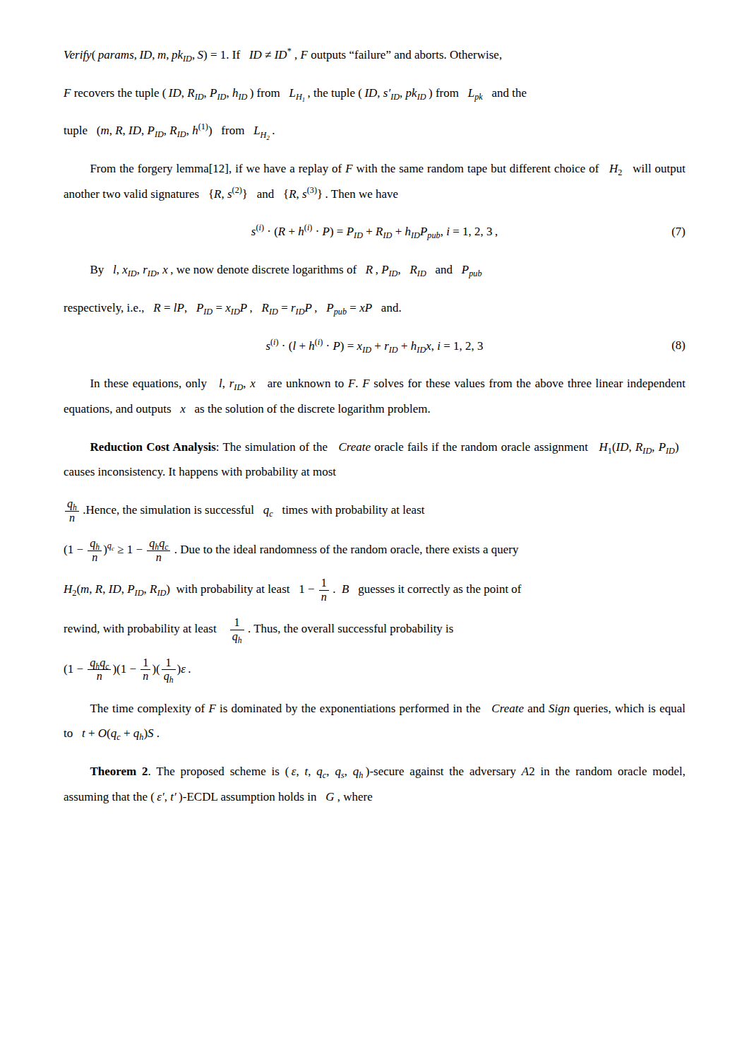Verify( params, ID, m, pkID, S) = 1. If ID ≠ ID* , F outputs “failure” and aborts. Otherwise,
F recovers the tuple ( ID, RID, PID, hID ) from LH1 , the tuple ( ID, s′ID, pkID ) from Lpk and the
tuple (m, R, ID, PID, RID, h(1)) from LH2 .
From the forgery lemma[12], if we have a replay of F with the same random tape but different choice of H2 will output another two valid signatures {R, s(2)} and {R, s(3)} . Then we have
s(i) · (R + h(i) · P) = PID + RID + hID Ppub, i = 1, 2, 3 , (7)
By l, xID, rID, x , we now denote discrete logarithms of R , PID, RID and Ppub
respectively, i.e., R = lP, PID = xIDP , RID = rIDP , Ppub = xP and.
s(i) · (l + h(i) · P) = xID + rID + hIDx, i = 1, 2, 3 (8)
In these equations, only l, rID, x are unknown to F. F solves for these values from the above three linear independent equations, and outputs x as the solution of the discrete logarithm problem.
Reduction Cost Analysis: The simulation of the Create oracle fails if the random oracle assignment H1(ID, RID, PID) causes inconsistency. It happens with probability at most
qh n .Hence, the simulation is successful qc times with probability at least
(1 − qh n)qc ≥ 1 − qhqc n . Due to the ideal randomness of the random oracle, there exists a query
H2(m, R, ID, PID, RID) with probability at least 1 − 1 n . B guesses it correctly as the point of
rewind, with probability at least 1 qh . Thus, the overall successful probability is
(1 − qhqc n)(1 − 1 n)(1 qh)ε .
The time complexity of F is dominated by the exponentiations performed in the Create and Sign queries, which is equal to t + O(qc + qh)S .
Theorem 2. The proposed scheme is ( ε, t, qc, qs, qh )-secure against the adversary A2 in the random oracle model, assuming that the ( ε′, t′ )-ECDL assumption holds in G , where